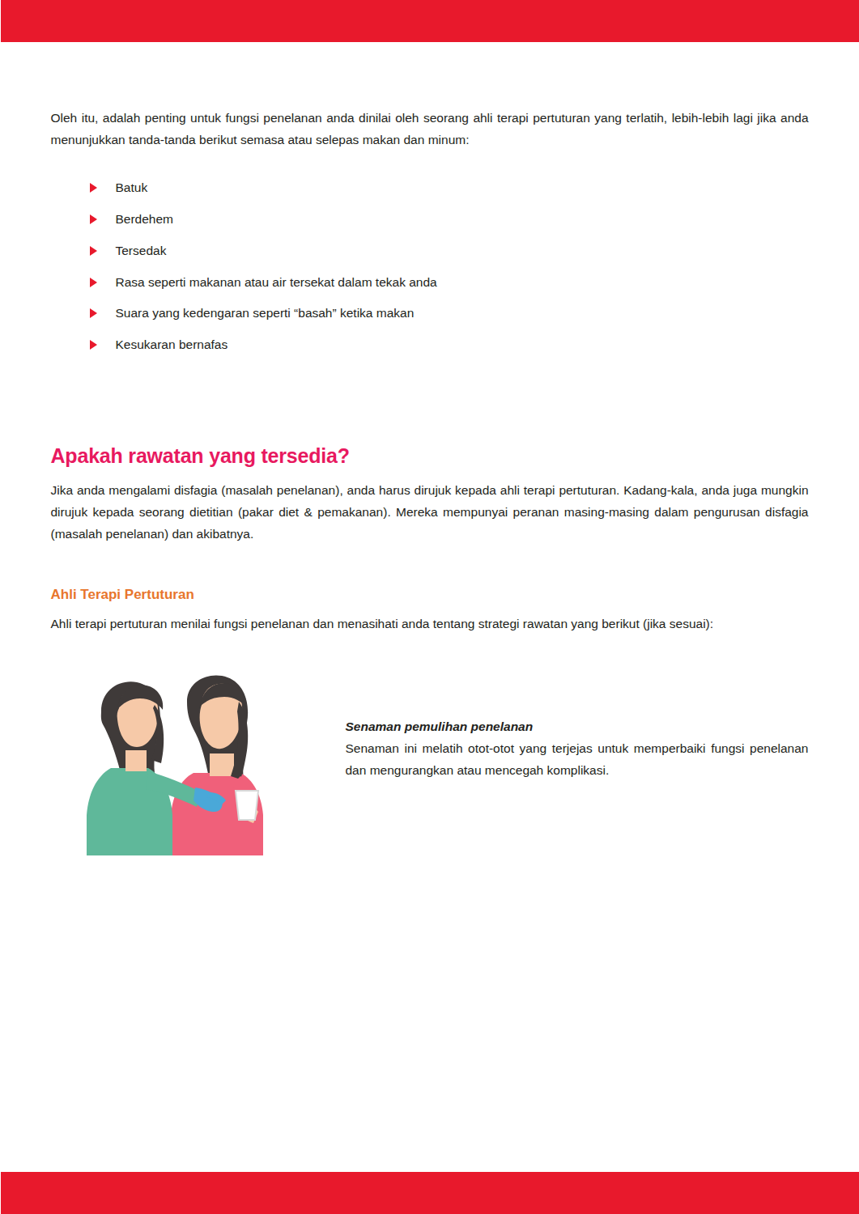Oleh itu, adalah penting untuk fungsi penelanan anda dinilai oleh seorang ahli terapi pertuturan yang terlatih, lebih-lebih lagi jika anda menunjukkan tanda-tanda berikut semasa atau selepas makan dan minum:
Batuk
Berdehem
Tersedak
Rasa seperti makanan atau air tersekat dalam tekak anda
Suara yang kedengaran seperti “basah” ketika makan
Kesukaran bernafas
Apakah rawatan yang tersedia?
Jika anda mengalami disfagia (masalah penelanan), anda harus dirujuk kepada ahli terapi pertuturan. Kadang-kala, anda juga mungkin dirujuk kepada seorang dietitian (pakar diet & pemakanan). Mereka mempunyai peranan masing-masing dalam pengurusan disfagia (masalah penelanan) dan akibatnya.
Ahli Terapi Pertuturan
Ahli terapi pertuturan menilai fungsi penelanan dan menasihati anda tentang strategi rawatan yang berikut (jika sesuai):
Senaman pemulihan penelanan
Senaman ini melatih otot-otot yang terjejas untuk memperbaiki fungsi penelanan dan mengurangkan atau mencegah komplikasi.